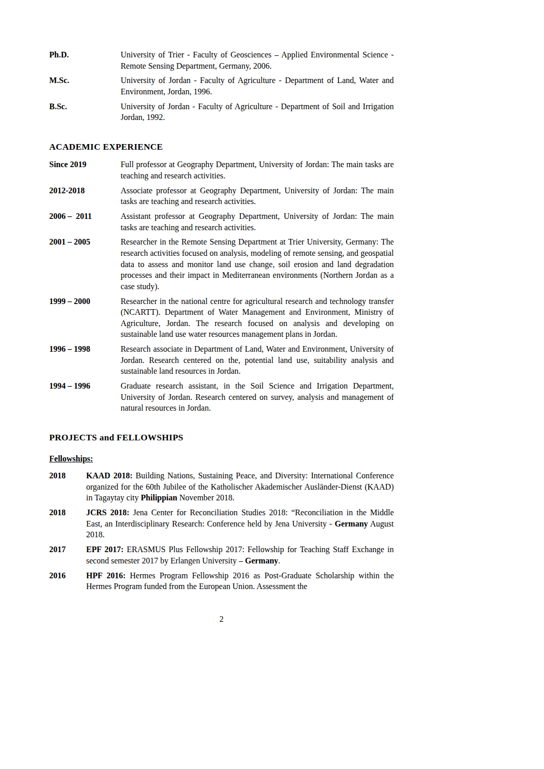| Ph.D. | University of Trier - Faculty of Geosciences – Applied Environmental Science - Remote Sensing Department, Germany, 2006. |
| M.Sc. | University of Jordan - Faculty of Agriculture - Department of Land, Water and Environment, Jordan, 1996. |
| B.Sc. | University of Jordan - Faculty of Agriculture - Department of Soil and Irrigation Jordan, 1992. |
ACADEMIC EXPERIENCE
| Since 2019 | Full professor at Geography Department, University of Jordan: The main tasks are teaching and research activities. |
| 2012-2018 | Associate professor at Geography Department, University of Jordan: The main tasks are teaching and research activities. |
| 2006 – 2011 | Assistant professor at Geography Department, University of Jordan: The main tasks are teaching and research activities. |
| 2001 – 2005 | Researcher in the Remote Sensing Department at Trier University, Germany: The research activities focused on analysis, modeling of remote sensing, and geospatial data to assess and monitor land use change, soil erosion and land degradation processes and their impact in Mediterranean environments (Northern Jordan as a case study). |
| 1999 – 2000 | Researcher in the national centre for agricultural research and technology transfer (NCARTT). Department of Water Management and Environment, Ministry of Agriculture, Jordan. The research focused on analysis and developing on sustainable land use water resources management plans in Jordan. |
| 1996 – 1998 | Research associate in Department of Land, Water and Environment, University of Jordan. Research centered on the, potential land use, suitability analysis and sustainable land resources in Jordan. |
| 1994 – 1996 | Graduate research assistant, in the Soil Science and Irrigation Department, University of Jordan. Research centered on survey, analysis and management of natural resources in Jordan. |
PROJECTS and FELLOWSHIPS
Fellowships:
| 2018 | KAAD 2018: Building Nations, Sustaining Peace, and Diversity: International Conference organized for the 60th Jubilee of the Katholischer Akademischer Ausländer-Dienst (KAAD) in Tagaytay city Philippian November 2018. |
| 2018 | JCRS 2018: Jena Center for Reconciliation Studies 2018: “Reconciliation in the Middle East, an Interdisciplinary Research: Conference held by Jena University - Germany August 2018. |
| 2017 | EPF 2017: ERASMUS Plus Fellowship 2017: Fellowship for Teaching Staff Exchange in second semester 2017 by Erlangen University – Germany . |
| 2016 | HPF 2016: Hermes Program Fellowship 2016 as Post-Graduate Scholarship within the Hermes Program funded from the European Union. Assessment the |
2